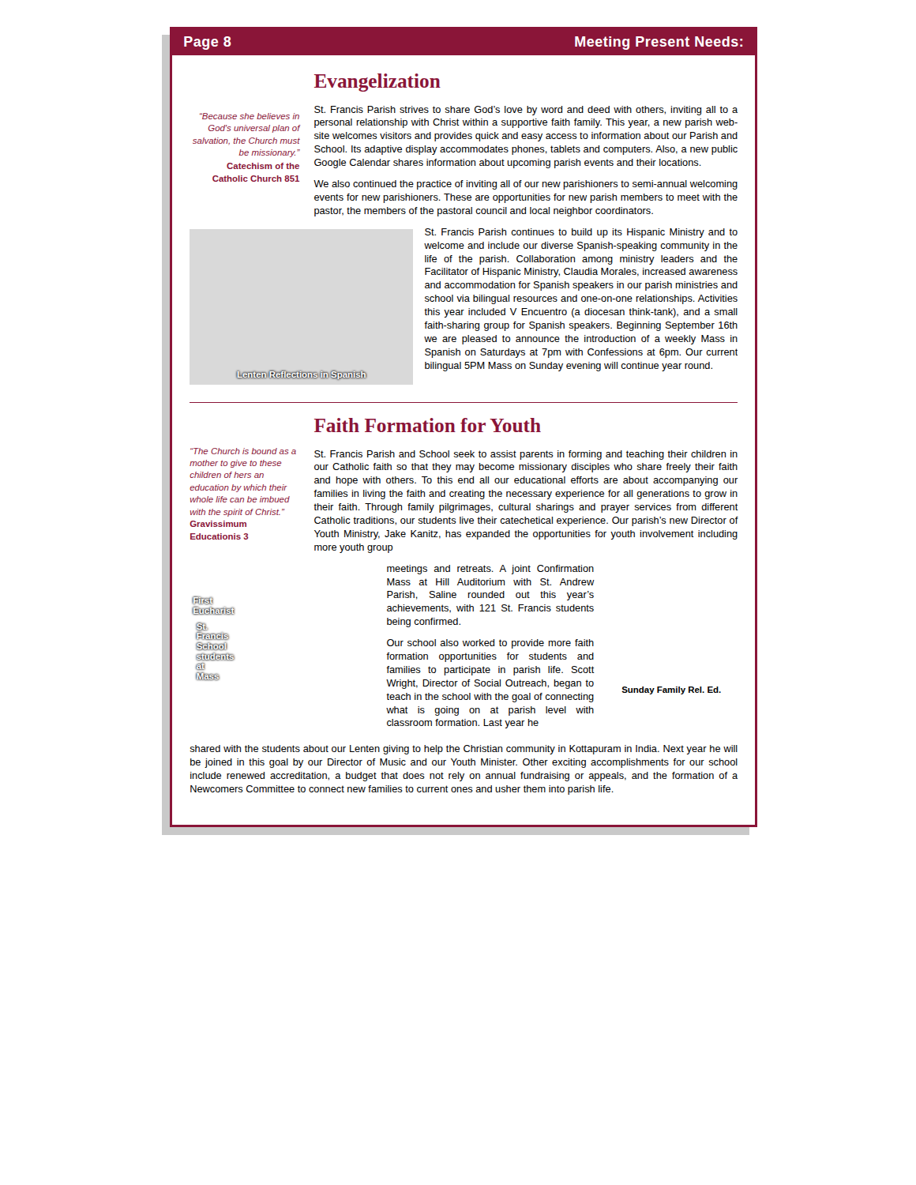Page 8 Meeting Present Needs:
“Because she believes in God's universal plan of salvation, the Church must be missionary.” Catechism of the Catholic Church 851
Evangelization
St. Francis Parish strives to share God’s love by word and deed with others, inviting all to a personal relationship with Christ within a supportive faith family. This year, a new parish web-site welcomes visitors and provides quick and easy access to information about our Parish and School. Its adaptive display accommodates phones, tablets and computers. Also, a new public Google Calendar shares information about upcoming parish events and their locations.
We also continued the practice of inviting all of our new parishioners to semi-annual welcoming events for new parishioners. These are opportunities for new parish members to meet with the pastor, the members of the pastoral council and local neighbor coordinators.
Lenten Reflections in Spanish
St. Francis Parish continues to build up its Hispanic Ministry and to welcome and include our diverse Spanish-speaking community in the life of the parish. Collaboration among ministry leaders and the Facilitator of Hispanic Ministry, Claudia Morales, increased awareness and accommodation for Spanish speakers in our parish ministries and school via bilingual resources and one-on-one relationships. Activities this year included V Encuentro (a diocesan think-tank), and a small faith-sharing group for Spanish speakers. Beginning September 16th we are pleased to announce the introduction of a weekly Mass in Spanish on Saturdays at 7pm with Confessions at 6pm. Our current bilingual 5PM Mass on Sunday evening will continue year round.
“The Church is bound as a mother to give to these children of hers an education by which their whole life can be imbued with the spirit of Christ.” Gravissimum Educationis 3
Faith Formation for Youth
St. Francis Parish and School seek to assist parents in forming and teaching their children in our Catholic faith so that they may become missionary disciples who share freely their faith and hope with others. To this end all our educational efforts are about accompanying our families in living the faith and creating the necessary experience for all generations to grow in their faith. Through family pilgrimages, cultural sharings and prayer services from different Catholic traditions, our students live their catechetical experience. Our parish’s new Director of Youth Ministry, Jake Kanitz, has expanded the opportunities for youth involvement including more youth group
First Eucharist
St. Francis School students at Mass
meetings and retreats. A joint Confirmation Mass at Hill Auditorium with St. Andrew Parish, Saline rounded out this year’s achievements, with 121 St. Francis students being confirmed.
Our school also worked to provide more faith formation opportunities for students and families to participate in parish life. Scott Wright, Director of Social Outreach, began to teach in the school with the goal of connecting what is going on at parish level with classroom formation. Last year he
Sunday Family Rel. Ed.
shared with the students about our Lenten giving to help the Christian community in Kottapuram in India. Next year he will be joined in this goal by our Director of Music and our Youth Minister. Other exciting accomplishments for our school include renewed accreditation, a budget that does not rely on annual fundraising or appeals, and the formation of a Newcomers Committee to connect new families to current ones and usher them into parish life.